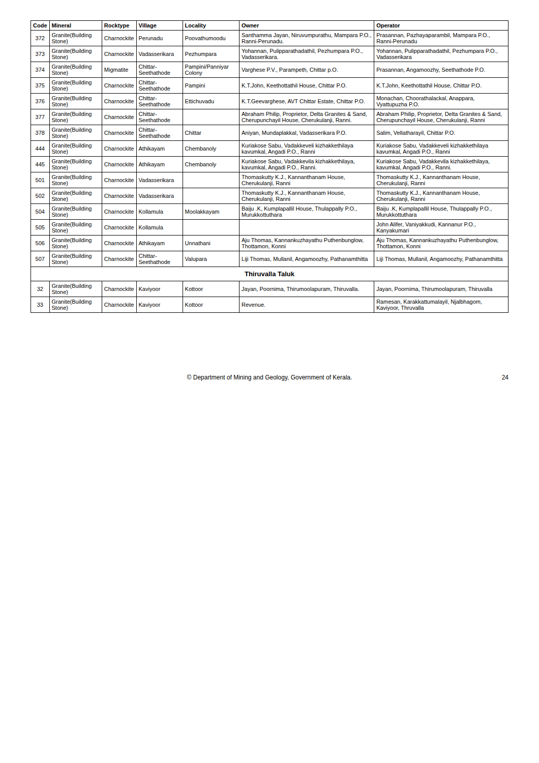| Code | Mineral | Rocktype | Village | Locality | Owner | Operator |
| --- | --- | --- | --- | --- | --- | --- |
| 372 | Granite(Building Stone) | Charnockite | Perunadu | Poovathumoodu | Santhamma Jayan, Niruvumpurathu, Mampara P.O., Ranni-Perunadu. | Prasannan, Pazhayaparambil, Mampara P.O., Ranni-Perunadu |
| 373 | Granite(Building Stone) | Charnockite | Vadasserikara | Pezhumpara | Yohannan, Pulipparathadathil, Pezhumpara P.O., Vadasserikara. | Yohannan, Pulipparathadathil, Pezhumpara P.O., Vadasserikara |
| 374 | Granite(Building Stone) | Migmatite | Chittar-Seethathode | Pampini/Panniyar Colony | Varghese P.V., Parampeth, Chittar p.O. | Prasannan, Angamoozhy, Seethathode P.O. |
| 375 | Granite(Building Stone) | Charnockite | Chittar-Seethathode | Pampini | K.T.John, Keethottathil House, Chittar P.O. | K.T.John, Keethottathil House, Chittar P.O. |
| 376 | Granite(Building Stone) | Charnockite | Chittar-Seethathode | Ettichuvadu | K.T.Geevarghese, AVT Chittar Estate, Chittar P.O. | Monachan, Choorathalackal, Anappara, Vyattupuzha P.O. |
| 377 | Granite(Building Stone) | Charnockite | Chittar-Seethathode | | Abraham Philip, Proprietor, Delta Granites & Sand, Cherupunchayil House, Cherukulanji, Ranni. | Abraham Philip, Proprietor, Delta Granites & Sand, Cherupunchayil House, Cherukulanji, Ranni |
| 378 | Granite(Building Stone) | Charnockite | Chittar-Seethathode | Chittar | Aniyan, Mundaplakkal, Vadasserikara P.O. | Salim, Vellatharayil, Chittar P.O. |
| 444 | Granite(Building Stone) | Charnockite | Athikayam | Chembanoly | Kuriakose Sabu, Vadakkeveli kizhakkethilaya kavumkal, Angadi P.O., Ranni | Kuriakose Sabu, Vadakkeveli kizhakkethilaya kavumkal, Angadi P.O., Ranni |
| 445 | Granite(Building Stone) | Charnockite | Athikayam | Chembanoly | Kuriakose Sabu, Vadakkevila kizhakkethilaya, kavumkal, Angadi P.O., Ranni. | Kuriakose Sabu, Vadakkevila kizhakkethilaya, kavumkal, Angadi P.O., Ranni. |
| 501 | Granite(Building Stone) | Charnockite | Vadasserikara | | Thomaskutty K.J., Kannanthanam House, Cherukulanji, Ranni | Thomaskutty K.J., Kannanthanam House, Cherukulanji, Ranni |
| 502 | Granite(Building Stone) | Charnockite | Vadasserikara | | Thomaskutty K.J., Kannanthanam House, Cherukulanji, Ranni | Thomaskutty K.J., Kannanthanam House, Cherukulanji, Ranni |
| 504 | Granite(Building Stone) | Charnockite | Kollamula | Moolakkayam | Baiju .K, Kumplapallil House, Thulappally P.O., Murukkottuthara | Baiju .K, Kumplapallil House, Thulappally P.O., Murukkottuthara |
| 505 | Granite(Building Stone) | Charnockite | Kollamula | | | John Alifer, Vaniyakkudi, Kannanur P.O., Kanyakumari |
| 506 | Granite(Building Stone) | Charnockite | Athikayam | Unnathani | Aju Thomas, Kannankuzhayathu Puthenbunglow, Thottamon, Konni | Aju Thomas, Kannankuzhayathu Puthenbunglow, Thottamon, Konni |
| 507 | Granite(Building Stone) | Charnockite | Chittar-Seethathode | Valupara | Liji Thomas, Mullanil, Angamoozhy, Pathanamthitta | Liji Thomas, Mullanil, Angamoozhy, Pathanamthitta |
| Thiruvalla Taluk |
| 32 | Granite(Building Stone) | Charnockite | Kaviyoor | Kottoor | Jayan, Poornima, Thirumoolapuram, Thiruvalla. | Jayan, Poornima, Thirumoolapuram, Thiruvalla |
| 33 | Granite(Building Stone) | Charnockite | Kaviyoor | Kottoor | Revenue. | Ramesan, Karakkattumalayil, Njalbhagom, Kaviyoor, Thruvalla |
© Department of Mining and Geology, Government of Kerala. 24